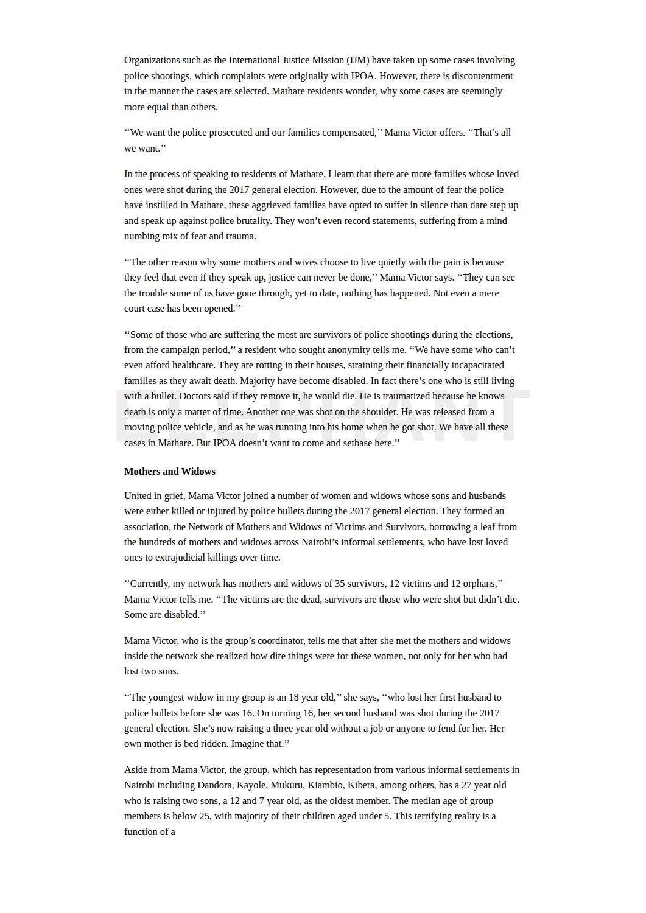ELEPHANT
Organizations such as the International Justice Mission (IJM) have taken up some cases involving police shootings, which complaints were originally with IPOA. However, there is discontentment in the manner the cases are selected. Mathare residents wonder, why some cases are seemingly more equal than others.
‘‘We want the police prosecuted and our families compensated,’’ Mama Victor offers. ‘‘That’s all we want.’’
In the process of speaking to residents of Mathare, I learn that there are more families whose loved ones were shot during the 2017 general election. However, due to the amount of fear the police have instilled in Mathare, these aggrieved families have opted to suffer in silence than dare step up and speak up against police brutality. They won’t even record statements, suffering from a mind numbing mix of fear and trauma.
‘‘The other reason why some mothers and wives choose to live quietly with the pain is because they feel that even if they speak up, justice can never be done,’’ Mama Victor says. ‘‘They can see the trouble some of us have gone through, yet to date, nothing has happened. Not even a mere court case has been opened.’’
‘‘Some of those who are suffering the most are survivors of police shootings during the elections, from the campaign period,’’ a resident who sought anonymity tells me. ‘‘We have some who can’t even afford healthcare. They are rotting in their houses, straining their financially incapacitated families as they await death. Majority have become disabled. In fact there’s one who is still living with a bullet. Doctors said if they remove it, he would die. He is traumatized because he knows death is only a matter of time. Another one was shot on the shoulder. He was released from a moving police vehicle, and as he was running into his home when he got shot. We have all these cases in Mathare. But IPOA doesn’t want to come and setbase here.’’
Mothers and Widows
United in grief, Mama Victor joined a number of women and widows whose sons and husbands were either killed or injured by police bullets during the 2017 general election. They formed an association, the Network of Mothers and Widows of Victims and Survivors, borrowing a leaf from the hundreds of mothers and widows across Nairobi’s informal settlements, who have lost loved ones to extrajudicial killings over time.
‘‘Currently, my network has mothers and widows of 35 survivors, 12 victims and 12 orphans,’’ Mama Victor tells me. ‘‘The victims are the dead, survivors are those who were shot but didn’t die. Some are disabled.’’
Mama Victor, who is the group’s coordinator, tells me that after she met the mothers and widows inside the network she realized how dire things were for these women, not only for her who had lost two sons.
‘‘The youngest widow in my group is an 18 year old,’’ she says, ‘‘who lost her first husband to police bullets before she was 16. On turning 16, her second husband was shot during the 2017 general election. She’s now raising a three year old without a job or anyone to fend for her. Her own mother is bed ridden. Imagine that.’’
Aside from Mama Victor, the group, which has representation from various informal settlements in Nairobi including Dandora, Kayole, Mukuru, Kiambio, Kibera, among others, has a 27 year old who is raising two sons, a 12 and 7 year old, as the oldest member. The median age of group members is below 25, with majority of their children aged under 5. This terrifying reality is a function of a